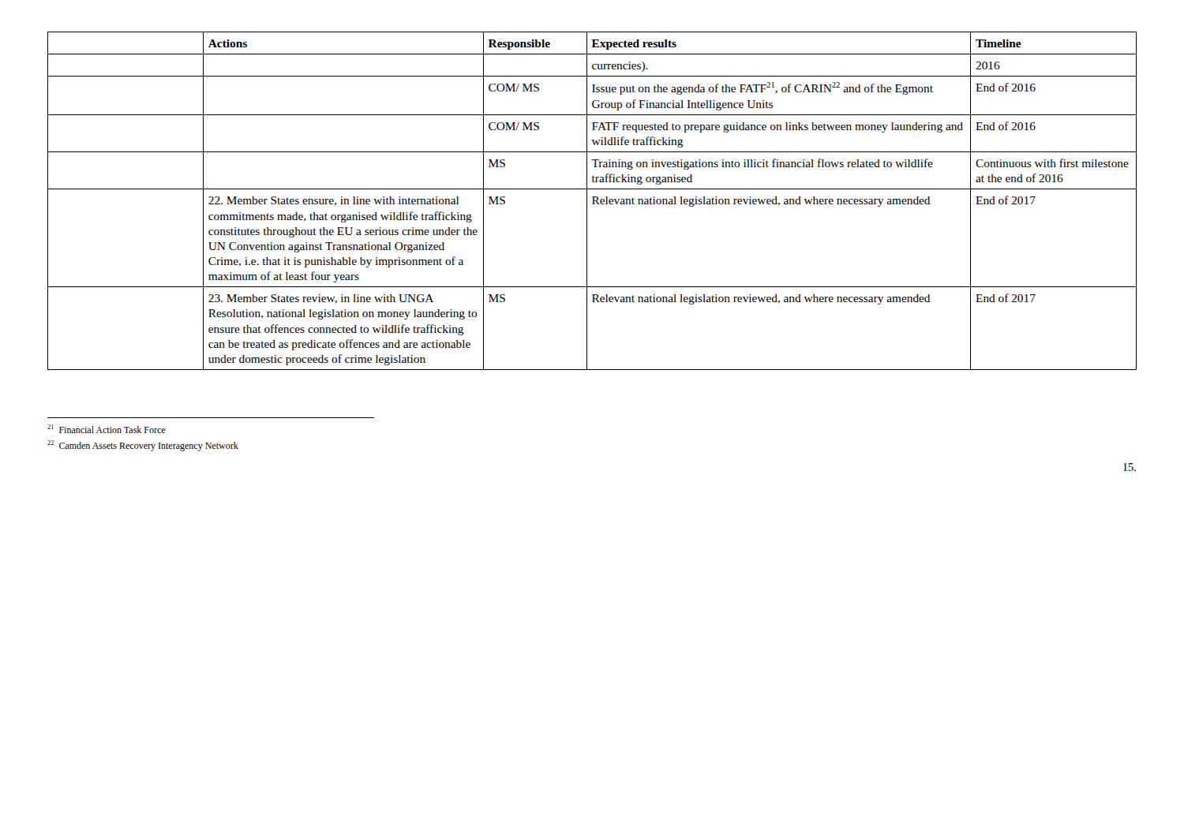| | Actions | Responsible | Expected results | Timeline |
| --- | --- | --- | --- | --- |
| | | | currencies). | 2016 |
| | | COM/ MS | Issue put on the agenda of the FATF 21 , of CARIN 22 and of the Egmont Group of Financial Intelligence Units | End of 2016 |
| | | COM/ MS | FATF requested to prepare guidance on links between money laundering and wildlife trafficking | End of 2016 |
| | | MS | Training on investigations into illicit financial flows related to wildlife trafficking organised | Continuous with first milestone at the end of 2016 |
| | 22. Member States ensure, in line with international commitments made, that organised wildlife trafficking constitutes throughout the EU a serious crime under the UN Convention against Transnational Organized Crime, i.e. that it is punishable by imprisonment of a maximum of at least four years | MS | Relevant national legislation reviewed, and where necessary amended | End of 2017 |
| | 23. Member States review, in line with UNGA Resolution, national legislation on money laundering to ensure that offences connected to wildlife trafficking can be treated as predicate offences and are actionable under domestic proceeds of crime legislation | MS | Relevant national legislation reviewed, and where necessary amended | End of 2017 |
21Financial Action Task Force
22Camden Assets Recovery Interagency Network
15.